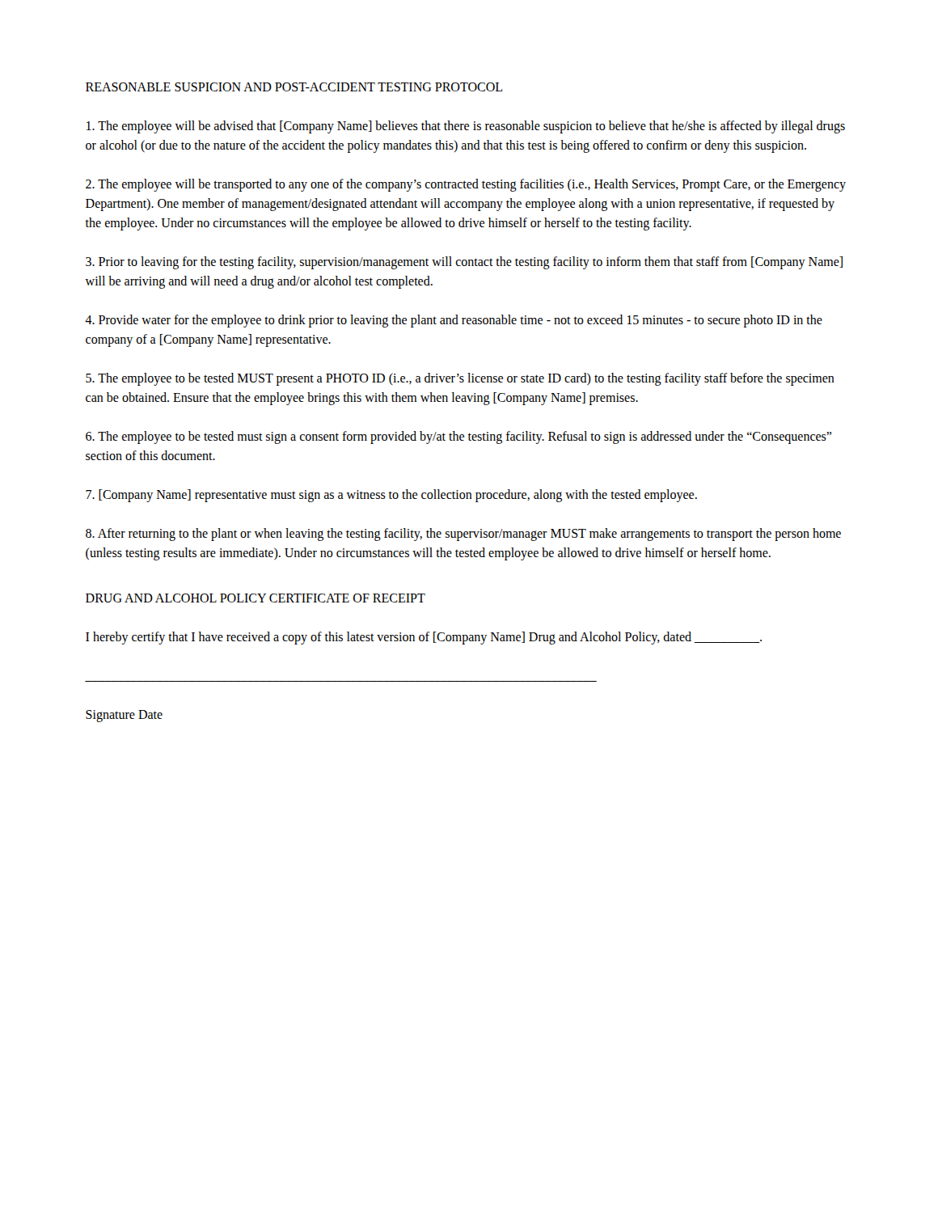Reasonable Suspicion and Post-Accident Testing Protocol
1. The employee will be advised that [Company Name] believes that there is reasonable suspicion to believe that he/she is affected by illegal drugs or alcohol (or due to the nature of the accident the policy mandates this) and that this test is being offered to confirm or deny this suspicion.
2. The employee will be transported to any one of the company’s contracted testing facilities (i.e., Health Services, Prompt Care, or the Emergency Department). One member of management/designated attendant will accompany the employee along with a union representative, if requested by the employee. Under no circumstances will the employee be allowed to drive himself or herself to the testing facility.
3. Prior to leaving for the testing facility, supervision/management will contact the testing facility to inform them that staff from [Company Name] will be arriving and will need a drug and/or alcohol test completed.
4. Provide water for the employee to drink prior to leaving the plant and reasonable time - not to exceed 15 minutes - to secure photo ID in the company of a [Company Name] representative.
5. The employee to be tested MUST present a PHOTO ID (i.e., a driver’s license or state ID card) to the testing facility staff before the specimen can be obtained. Ensure that the employee brings this with them when leaving [Company Name] premises.
6. The employee to be tested must sign a consent form provided by/at the testing facility. Refusal to sign is addressed under the “Consequences” section of this document.
7. [Company Name] representative must sign as a witness to the collection procedure, along with the tested employee.
8. After returning to the plant or when leaving the testing facility, the supervisor/manager MUST make arrangements to transport the person home (unless testing results are immediate). Under no circumstances will the tested employee be allowed to drive himself or herself home.
Drug and Alcohol Policy Certificate of Receipt
I hereby certify that I have received a copy of this latest version of [Company Name] Drug and Alcohol Policy, dated __________.
_______________________________________________________________________________
Signature Date